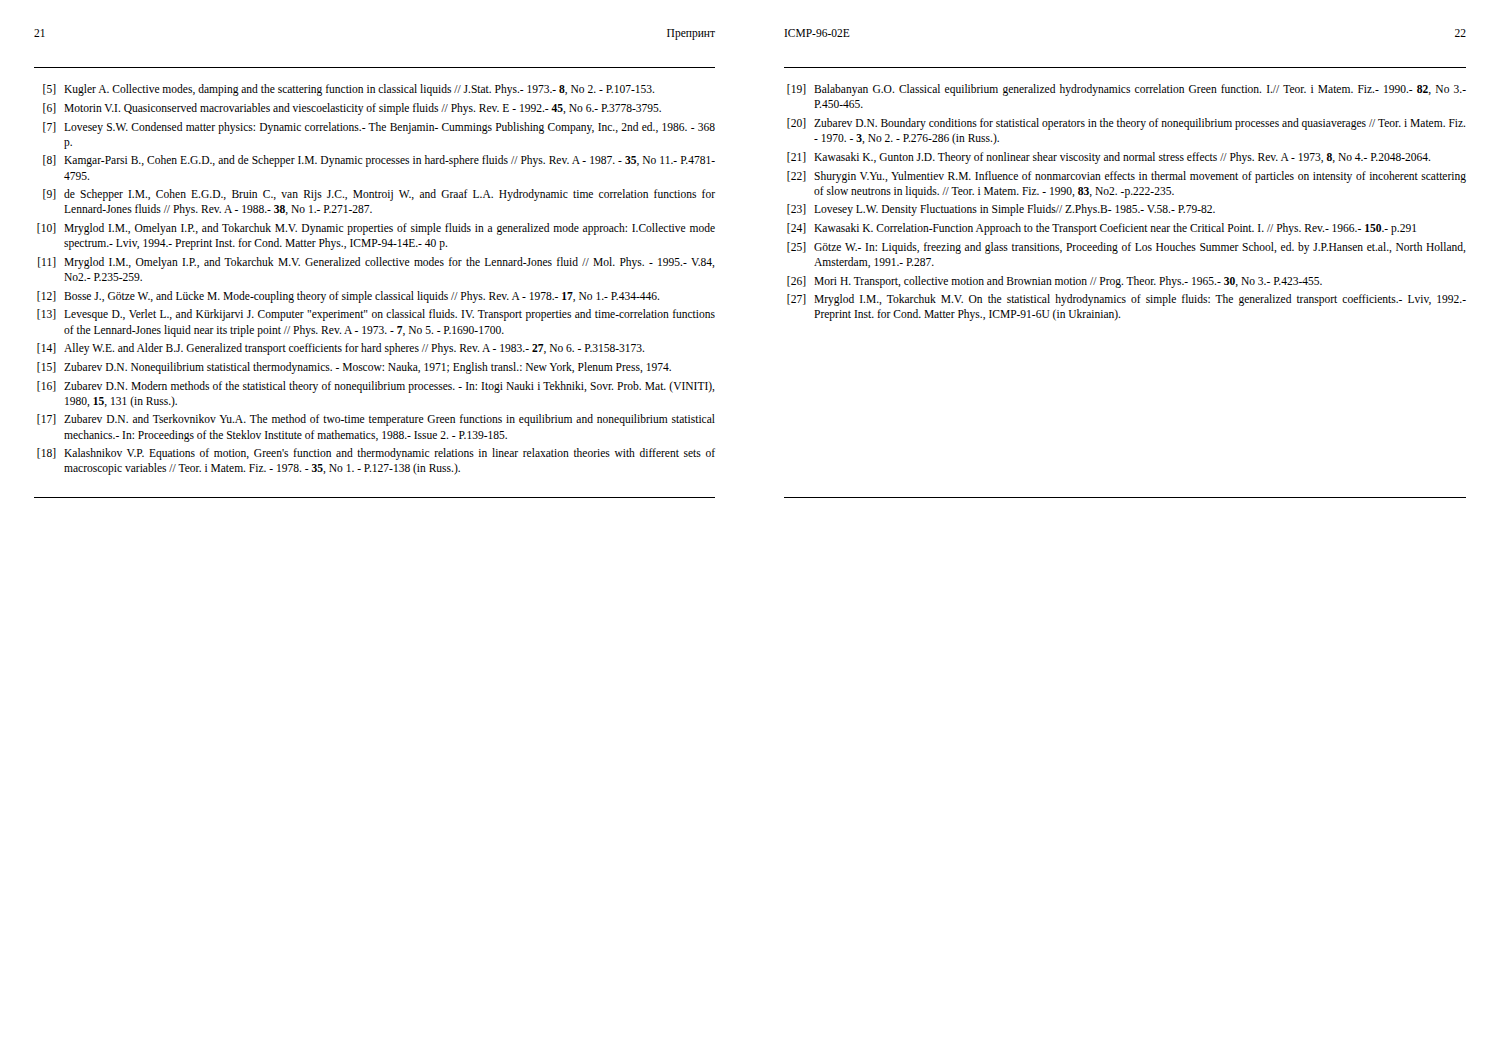21 Препринт
[5] Kugler A. Collective modes, damping and the scattering function in classical liquids // J.Stat. Phys.- 1973.- 8, No 2. - P.107-153.
[6] Motorin V.I. Quasiconserved macrovariables and viescoelasticity of simple fluids // Phys. Rev. E - 1992.- 45, No 6.- P.3778-3795.
[7] Lovesey S.W. Condensed matter physics: Dynamic correlations.- The Benjamin- Cummings Publishing Company, Inc., 2nd ed., 1986. - 368 p.
[8] Kamgar-Parsi B., Cohen E.G.D., and de Schepper I.M. Dynamic processes in hard-sphere fluids // Phys. Rev. A - 1987. - 35, No 11.- P.4781-4795.
[9] de Schepper I.M., Cohen E.G.D., Bruin C., van Rijs J.C., Montroij W., and Graaf L.A. Hydrodynamic time correlation functions for Lennard-Jones fluids // Phys. Rev. A - 1988.- 38, No 1.- P.271-287.
[10] Mryglod I.M., Omelyan I.P., and Tokarchuk M.V. Dynamic properties of simple fluids in a generalized mode approach: I.Collective mode spectrum.- Lviv, 1994.- Preprint Inst. for Cond. Matter Phys., ICMP-94-14E.- 40 p.
[11] Mryglod I.M., Omelyan I.P., and Tokarchuk M.V. Generalized collective modes for the Lennard-Jones fluid // Mol. Phys. - 1995.- V.84, No2.- P.235-259.
[12] Bosse J., Götze W., and Lücke M. Mode-coupling theory of simple classical liquids // Phys. Rev. A - 1978.- 17, No 1.- P.434-446.
[13] Levesque D., Verlet L., and Kürkijarvi J. Computer "experiment" on classical fluids. IV. Transport properties and time-correlation functions of the Lennard-Jones liquid near its triple point // Phys. Rev. A - 1973. - 7, No 5. - P.1690-1700.
[14] Alley W.E. and Alder B.J. Generalized transport coefficients for hard spheres // Phys. Rev. A - 1983.- 27, No 6. - P.3158-3173.
[15] Zubarev D.N. Nonequilibrium statistical thermodynamics. - Moscow: Nauka, 1971; English transl.: New York, Plenum Press, 1974.
[16] Zubarev D.N. Modern methods of the statistical theory of nonequilibrium processes. - In: Itogi Nauki i Tekhniki, Sovr. Prob. Mat. (VINITI), 1980, 15, 131 (in Russ.).
[17] Zubarev D.N. and Tserkovnikov Yu.A. The method of two-time temperature Green functions in equilibrium and nonequilibrium statistical mechanics.- In: Proceedings of the Steklov Institute of mathematics, 1988.- Issue 2. - P.139-185.
[18] Kalashnikov V.P. Equations of motion, Green's function and thermodynamic relations in linear relaxation theories with different sets of macroscopic variables // Teor. i Matem. Fiz. - 1978. - 35, No 1. - P.127-138 (in Russ.).
22 ICMP-96-02E
[19] Balabanyan G.O. Classical equilibrium generalized hydrodynamics correlation Green function. I.// Teor. i Matem. Fiz.- 1990.- 82, No 3.- P.450-465.
[20] Zubarev D.N. Boundary conditions for statistical operators in the theory of nonequilibrium processes and quasiaverages // Teor. i Matem. Fiz. - 1970. - 3, No 2. - P.276-286 (in Russ.).
[21] Kawasaki K., Gunton J.D. Theory of nonlinear shear viscosity and normal stress effects // Phys. Rev. A - 1973, 8, No 4.- P.2048-2064.
[22] Shurygin V.Yu., Yulmentiev R.M. Influence of nonmarcovian effects in thermal movement of particles on intensity of incoherent scattering of slow neutrons in liquids. // Teor. i Matem. Fiz. - 1990, 83, No2. -p.222-235.
[23] Lovesey L.W. Density Fluctuations in Simple Fluids// Z.Phys.B- 1985.- V.58.- P.79-82.
[24] Kawasaki K. Correlation-Function Approach to the Transport Coeficient near the Critical Point. I. // Phys. Rev.- 1966.- 150.- p.291
[25] Götze W.- In: Liquids, freezing and glass transitions, Proceeding of Los Houches Summer School, ed. by J.P.Hansen et.al., North Holland, Amsterdam, 1991.- P.287.
[26] Mori H. Transport, collective motion and Brownian motion // Prog. Theor. Phys.- 1965.- 30, No 3.- P.423-455.
[27] Mryglod I.M., Tokarchuk M.V. On the statistical hydrodynamics of simple fluids: The generalized transport coefficients.- Lviv, 1992.- Preprint Inst. for Cond. Matter Phys., ICMP-91-6U (in Ukrainian).